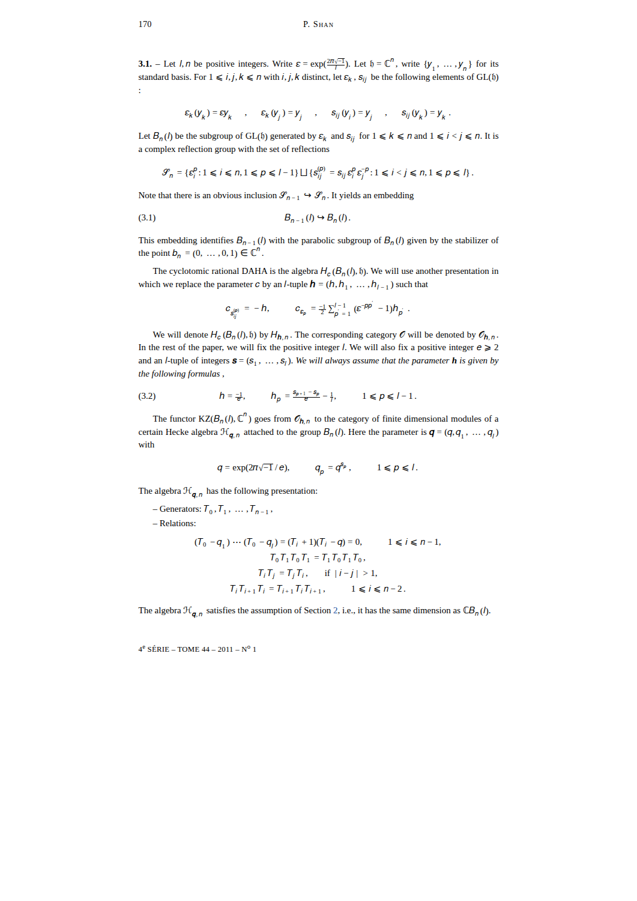170 P. Shan 170
3.1. – Let l,n be positive integers. Write ε=exp(2π−1l). Let 𝔥=ℂn, write {y1,…,yn} for its standard basis. For 1⩽i,j,k⩽n with i,j,k distinct, let εk, sij be the following elements of GL(𝔥):
εk(yk)=εyk , εk(yj)=yj , sij(yi)=yj , sij(yk)=yk.
Let Bn(l) be the subgroup of GL(𝔥) generated by εk and sij for 1⩽k⩽n and 1⩽i<j⩽n. It is a complex reflection group with the set of reflections
𝒮n= {εip:1⩽i⩽n,1⩽p⩽l−1} ⨆ {sij(p)=sijεipεj−p:1⩽i<j⩽n,1⩽p⩽l}.
Note that there is an obvious inclusion 𝒮n−1↪𝒮n. It yields an embedding
(3.1) Bn−1(l)↪Bn(l).
This embedding identifies Bn−1(l) with the parabolic subgroup of Bn(l) given by the stabilizer of the point bn=(0,…,0,1)∈ℂn.
The cyclotomic rational DAHA is the algebra Hc(Bn(l),𝔥). We will use another presentation in which we replace the parameter c by an l-tuple h=(h,h1,…,hl−1) such that
csij(p)=−h, cεp= −12 ∑p′=1l−1 (ε−pp′−1)hp′.
We will denote Hc(Bn(l),𝔥) by Hh,n. The corresponding category 𝒪 will be denoted by 𝒪h,n. In the rest of the paper, we will fix the positive integer l. We will also fix a positive integer e⩾2 and an l-tuple of integers s=(s1,…,sl). We will always assume that the parameter h is given by the following formulas ,
(3.2) h=−1e, hp=sp+1−spe−1l, 1⩽p⩽l−1.
The functor KZ(Bn(l),ℂn) goes from 𝒪h,n to the category of finite dimensional modules of a certain Hecke algebra ℋq,n attached to the group Bn(l). Here the parameter is q=(q,q1,…,ql) with
q=exp(2π−1/e), qp=qsp, 1⩽p⩽l.
The algebra ℋq,n has the following presentation:
Generators: T0,T1,…,Tn−1,
Relations:
(T0−q1)⋯(T0−ql)= (Ti+1)(Ti−q)=0, 1⩽i⩽n−1,
T0T1T0T1=T1T0T1T0,
TiTj=TjTi, if |i−j|>1,
TiTi+1Ti=Ti+1TiTi+1, 1⩽i⩽n−2.
The algebra ℋq,n satisfies the assumption of Section 2, i.e., it has the same dimension as ℂBn(l).
4e SÉRIE – TOME 44 – 2011 – No 1